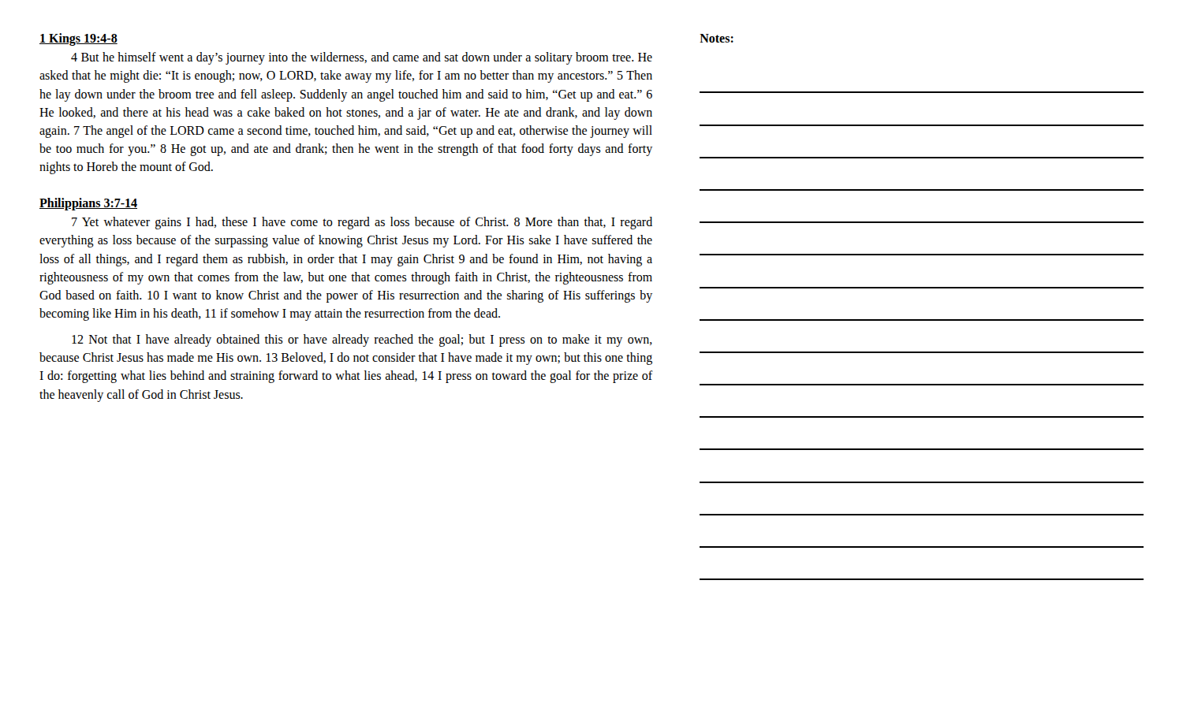1 Kings 19:4-8
4 But he himself went a day’s journey into the wilderness, and came and sat down under a solitary broom tree. He asked that he might die: “It is enough; now, O LORD, take away my life, for I am no better than my ancestors.” 5 Then he lay down under the broom tree and fell asleep. Suddenly an angel touched him and said to him, “Get up and eat.” 6 He looked, and there at his head was a cake baked on hot stones, and a jar of water. He ate and drank, and lay down again. 7 The angel of the LORD came a second time, touched him, and said, “Get up and eat, otherwise the journey will be too much for you.” 8 He got up, and ate and drank; then he went in the strength of that food forty days and forty nights to Horeb the mount of God.
Philippians 3:7-14
7 Yet whatever gains I had, these I have come to regard as loss because of Christ. 8 More than that, I regard everything as loss because of the surpassing value of knowing Christ Jesus my Lord. For His sake I have suffered the loss of all things, and I regard them as rubbish, in order that I may gain Christ 9 and be found in Him, not having a righteousness of my own that comes from the law, but one that comes through faith in Christ, the righteousness from God based on faith. 10 I want to know Christ and the power of His resurrection and the sharing of His sufferings by becoming like Him in his death, 11 if somehow I may attain the resurrection from the dead.
12 Not that I have already obtained this or have already reached the goal; but I press on to make it my own, because Christ Jesus has made me His own. 13 Beloved, I do not consider that I have made it my own; but this one thing I do: forgetting what lies behind and straining forward to what lies ahead, 14 I press on toward the goal for the prize of the heavenly call of God in Christ Jesus.
Notes: